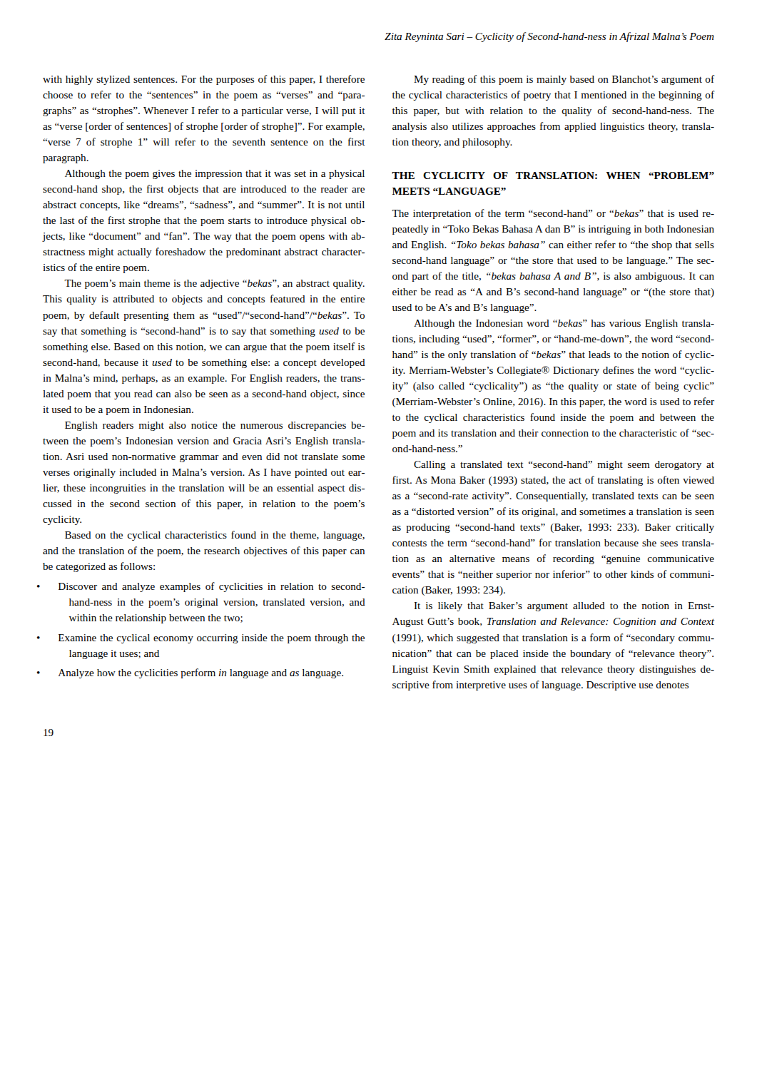Zita Reyninta Sari – Cyclicity of Second-hand-ness in Afrizal Malna’s Poem
with highly stylized sentences. For the purposes of this paper, I therefore choose to refer to the “sentences” in the poem as “verses” and “paragraphs” as “strophes”. Whenever I refer to a particular verse, I will put it as “verse [order of sentences] of strophe [order of strophe]”. For example, “verse 7 of strophe 1” will refer to the seventh sentence on the first paragraph.
Although the poem gives the impression that it was set in a physical second-hand shop, the first objects that are introduced to the reader are abstract concepts, like “dreams”, “sadness”, and “summer”. It is not until the last of the first strophe that the poem starts to introduce physical objects, like “document” and “fan”. The way that the poem opens with abstractness might actually foreshadow the predominant abstract characteristics of the entire poem.
The poem’s main theme is the adjective “bekas”, an abstract quality. This quality is attributed to objects and concepts featured in the entire poem, by default presenting them as “used”/“second-hand”/“bekas”. To say that something is “second-hand” is to say that something used to be something else. Based on this notion, we can argue that the poem itself is second-hand, because it used to be something else: a concept developed in Malna’s mind, perhaps, as an example. For English readers, the translated poem that you read can also be seen as a second-hand object, since it used to be a poem in Indonesian.
English readers might also notice the numerous discrepancies between the poem’s Indonesian version and Gracia Asri’s English translation. Asri used non-normative grammar and even did not translate some verses originally included in Malna’s version. As I have pointed out earlier, these incongruities in the translation will be an essential aspect discussed in the second section of this paper, in relation to the poem’s cyclicity.
Based on the cyclical characteristics found in the theme, language, and the translation of the poem, the research objectives of this paper can be categorized as follows:
Discover and analyze examples of cyclicities in relation to second-hand-ness in the poem’s original version, translated version, and within the relationship between the two;
Examine the cyclical economy occurring inside the poem through the language it uses; and
Analyze how the cyclicities perform in language and as language.
My reading of this poem is mainly based on Blanchot’s argument of the cyclical characteristics of poetry that I mentioned in the beginning of this paper, but with relation to the quality of second-hand-ness. The analysis also utilizes approaches from applied linguistics theory, translation theory, and philosophy.
The Cyclicity of Translation: When “Problem” Meets “Language”
The interpretation of the term “second-hand” or “bekas” that is used repeatedly in “Toko Bekas Bahasa A dan B” is intriguing in both Indonesian and English. “Toko bekas bahasa” can either refer to “the shop that sells second-hand language” or “the store that used to be language.” The second part of the title, “bekas bahasa A and B”, is also ambiguous. It can either be read as “A and B’s second-hand language” or “(the store that) used to be A’s and B’s language”.
Although the Indonesian word “bekas” has various English translations, including “used”, “former”, or “hand-me-down”, the word “second-hand” is the only translation of “bekas” that leads to the notion of cyclicity. Merriam-Webster’s Collegiate® Dictionary defines the word “cyclicity” (also called “cyclicality”) as “the quality or state of being cyclic” (Merriam-Webster’s Online, 2016). In this paper, the word is used to refer to the cyclical characteristics found inside the poem and between the poem and its translation and their connection to the characteristic of “second-hand-ness.”
Calling a translated text “second-hand” might seem derogatory at first. As Mona Baker (1993) stated, the act of translating is often viewed as a “second-rate activity”. Consequentially, translated texts can be seen as a “distorted version” of its original, and sometimes a translation is seen as producing “second-hand texts” (Baker, 1993: 233). Baker critically contests the term “second-hand” for translation because she sees translation as an alternative means of recording “genuine communicative events” that is “neither superior nor inferior” to other kinds of communication (Baker, 1993: 234).
It is likely that Baker’s argument alluded to the notion in Ernst-August Gutt’s book, Translation and Relevance: Cognition and Context (1991), which suggested that translation is a form of “secondary communication” that can be placed inside the boundary of “relevance theory”. Linguist Kevin Smith explained that relevance theory distinguishes descriptive from interpretive uses of language. Descriptive use denotes
19